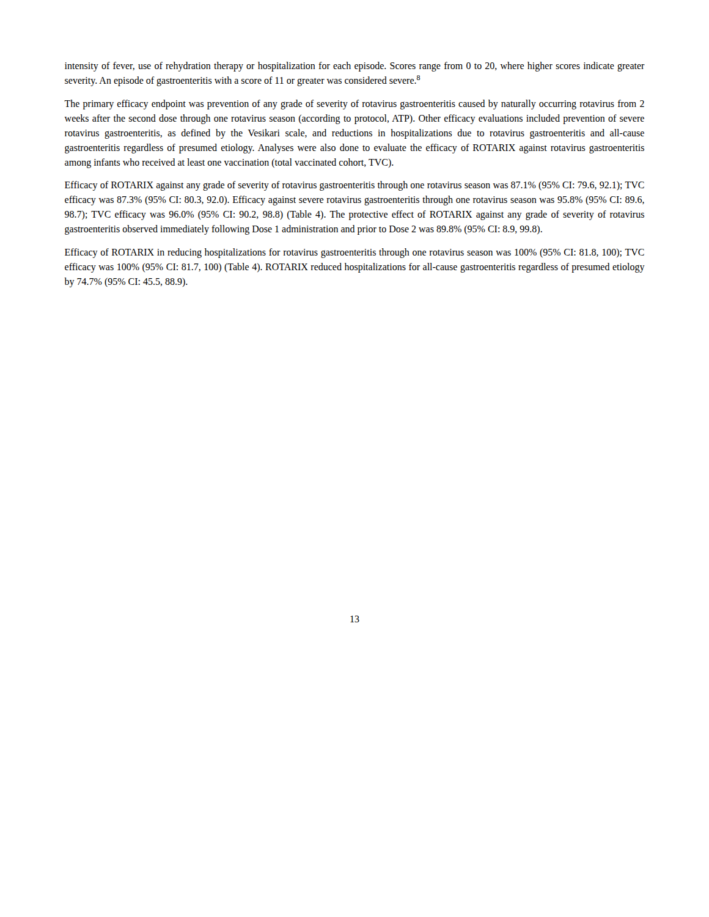intensity of fever, use of rehydration therapy or hospitalization for each episode. Scores range from 0 to 20, where higher scores indicate greater severity. An episode of gastroenteritis with a score of 11 or greater was considered severe.8
The primary efficacy endpoint was prevention of any grade of severity of rotavirus gastroenteritis caused by naturally occurring rotavirus from 2 weeks after the second dose through one rotavirus season (according to protocol, ATP). Other efficacy evaluations included prevention of severe rotavirus gastroenteritis, as defined by the Vesikari scale, and reductions in hospitalizations due to rotavirus gastroenteritis and all-cause gastroenteritis regardless of presumed etiology. Analyses were also done to evaluate the efficacy of ROTARIX against rotavirus gastroenteritis among infants who received at least one vaccination (total vaccinated cohort, TVC).
Efficacy of ROTARIX against any grade of severity of rotavirus gastroenteritis through one rotavirus season was 87.1% (95% CI: 79.6, 92.1); TVC efficacy was 87.3% (95% CI: 80.3, 92.0). Efficacy against severe rotavirus gastroenteritis through one rotavirus season was 95.8% (95% CI: 89.6, 98.7); TVC efficacy was 96.0% (95% CI: 90.2, 98.8) (Table 4). The protective effect of ROTARIX against any grade of severity of rotavirus gastroenteritis observed immediately following Dose 1 administration and prior to Dose 2 was 89.8% (95% CI: 8.9, 99.8).
Efficacy of ROTARIX in reducing hospitalizations for rotavirus gastroenteritis through one rotavirus season was 100% (95% CI: 81.8, 100); TVC efficacy was 100% (95% CI: 81.7, 100) (Table 4). ROTARIX reduced hospitalizations for all-cause gastroenteritis regardless of presumed etiology by 74.7% (95% CI: 45.5, 88.9).
13